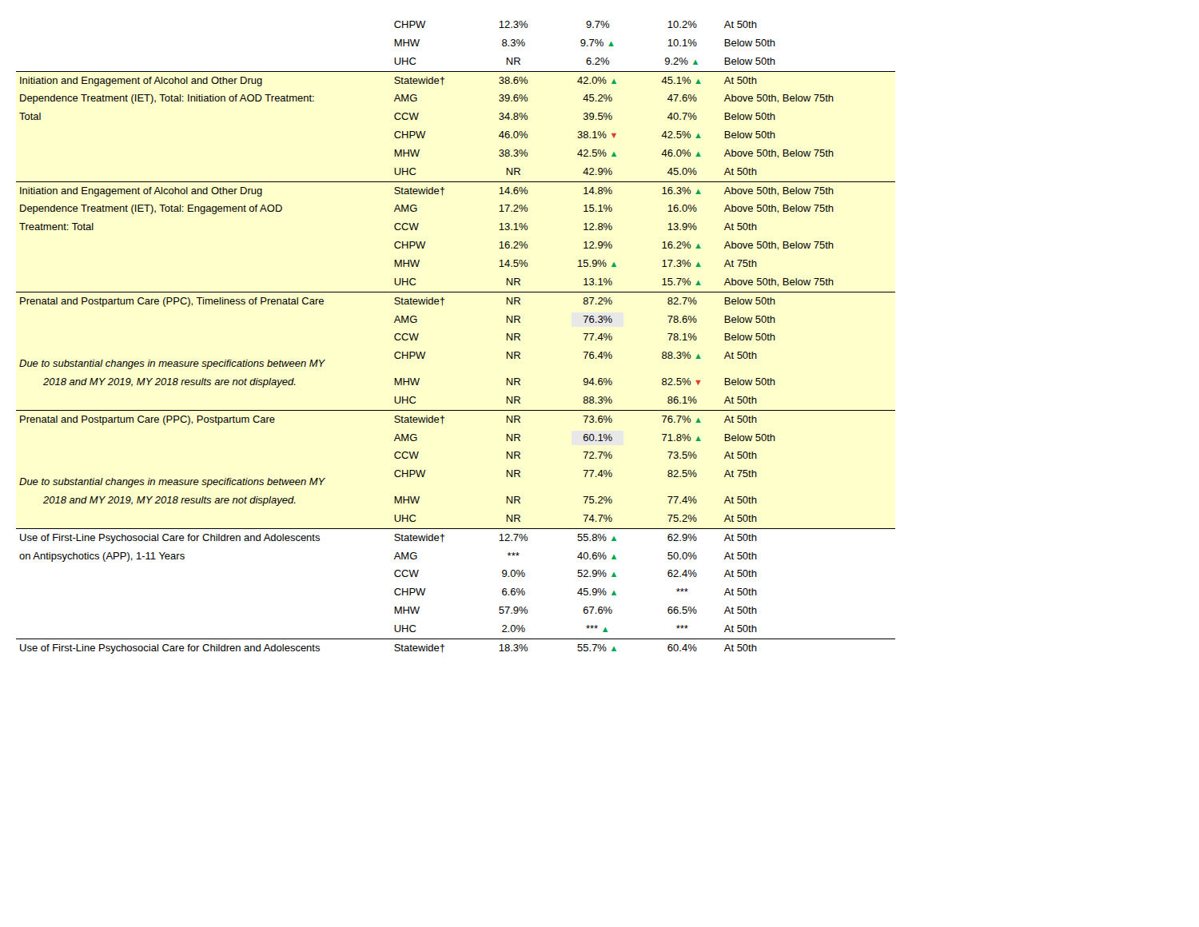| | CHPW | 12.3% | 9.7% | 10.2% | At 50th |
| | MHW | 8.3% | 9.7% ▲ | 10.1% | Below 50th |
| | UHC | NR | 6.2% | 9.2% ▲ | Below 50th |
| Initiation and Engagement of Alcohol and Other Drug | Statewide† | 38.6% | 42.0% ▲ | 45.1% ▲ | At 50th |
| Dependence Treatment (IET), Total: Initiation of AOD Treatment: | AMG | 39.6% | 45.2% | 47.6% | Above 50th, Below 75th |
| Total | CCW | 34.8% | 39.5% | 40.7% | Below 50th |
| | CHPW | 46.0% | 38.1% ▼ | 42.5% ▲ | Below 50th |
| | MHW | 38.3% | 42.5% ▲ | 46.0% ▲ | Above 50th, Below 75th |
| | UHC | NR | 42.9% | 45.0% | At 50th |
| Initiation and Engagement of Alcohol and Other Drug | Statewide† | 14.6% | 14.8% | 16.3% ▲ | Above 50th, Below 75th |
| Dependence Treatment (IET), Total: Engagement of AOD | AMG | 17.2% | 15.1% | 16.0% | Above 50th, Below 75th |
| Treatment: Total | CCW | 13.1% | 12.8% | 13.9% | At 50th |
| | CHPW | 16.2% | 12.9% | 16.2% ▲ | Above 50th, Below 75th |
| | MHW | 14.5% | 15.9% ▲ | 17.3% ▲ | At 75th |
| | UHC | NR | 13.1% | 15.7% ▲ | Above 50th, Below 75th |
| Prenatal and Postpartum Care (PPC), Timeliness of Prenatal Care | Statewide† | NR | 87.2% | 82.7% | Below 50th |
| | AMG | NR | 76.3% | 78.6% | Below 50th |
| | CCW | NR | 77.4% | 78.1% | Below 50th |
| Due to substantial changes in measure specifications between MY | CHPW | NR | 76.4% | 88.3% ▲ | At 50th |
| 2018 and MY 2019, MY 2018 results are not displayed. | MHW | NR | 94.6% | 82.5% ▼ | Below 50th |
| | UHC | NR | 88.3% | 86.1% | At 50th |
| Prenatal and Postpartum Care (PPC), Postpartum Care | Statewide† | NR | 73.6% | 76.7% ▲ | At 50th |
| | AMG | NR | 60.1% | 71.8% ▲ | Below 50th |
| | CCW | NR | 72.7% | 73.5% | At 50th |
| Due to substantial changes in measure specifications between MY | CHPW | NR | 77.4% | 82.5% | At 75th |
| 2018 and MY 2019, MY 2018 results are not displayed. | MHW | NR | 75.2% | 77.4% | At 50th |
| | UHC | NR | 74.7% | 75.2% | At 50th |
| Use of First-Line Psychosocial Care for Children and Adolescents | Statewide† | 12.7% | 55.8% ▲ | 62.9% | At 50th |
| on Antipsychotics (APP), 1-11 Years | AMG | *** | 40.6% ▲ | 50.0% | At 50th |
| | CCW | 9.0% | 52.9% ▲ | 62.4% | At 50th |
| | CHPW | 6.6% | 45.9% ▲ | *** | At 50th |
| | MHW | 57.9% | 67.6% | 66.5% | At 50th |
| | UHC | 2.0% | *** ▲ | *** | At 50th |
| Use of First-Line Psychosocial Care for Children and Adolescents | Statewide† | 18.3% | 55.7% ▲ | 60.4% | At 50th |